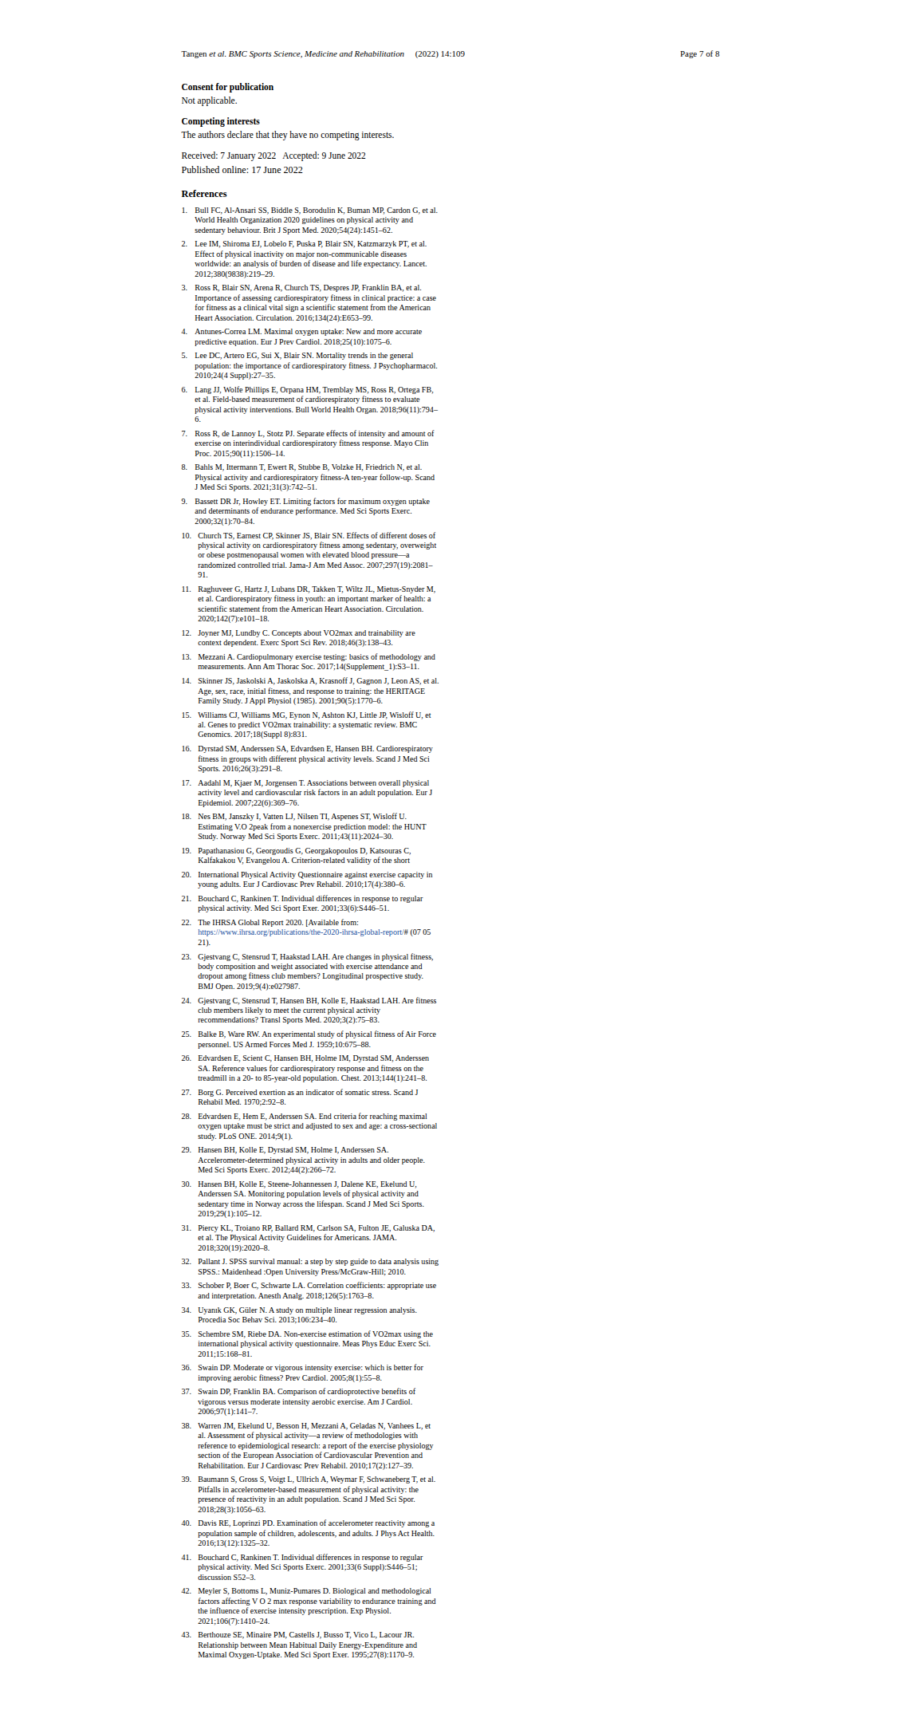Tangen et al. BMC Sports Science, Medicine and Rehabilitation (2022) 14:109
Page 7 of 8
Consent for publication
Not applicable.
Competing interests
The authors declare that they have no competing interests.
Received: 7 January 2022 Accepted: 9 June 2022 Published online: 17 June 2022
References
Bull FC, Al-Ansari SS, Biddle S, Borodulin K, Buman MP, Cardon G, et al. World Health Organization 2020 guidelines on physical activity and sedentary behaviour. Brit J Sport Med. 2020;54(24):1451–62.
Lee IM, Shiroma EJ, Lobelo F, Puska P, Blair SN, Katzmarzyk PT, et al. Effect of physical inactivity on major non-communicable diseases worldwide: an analysis of burden of disease and life expectancy. Lancet. 2012;380(9838):219–29.
Ross R, Blair SN, Arena R, Church TS, Despres JP, Franklin BA, et al. Importance of assessing cardiorespiratory fitness in clinical practice: a case for fitness as a clinical vital sign a scientific statement from the American Heart Association. Circulation. 2016;134(24):E653–99.
Antunes-Correa LM. Maximal oxygen uptake: New and more accurate predictive equation. Eur J Prev Cardiol. 2018;25(10):1075–6.
Lee DC, Artero EG, Sui X, Blair SN. Mortality trends in the general population: the importance of cardiorespiratory fitness. J Psychopharmacol. 2010;24(4 Suppl):27–35.
Lang JJ, Wolfe Phillips E, Orpana HM, Tremblay MS, Ross R, Ortega FB, et al. Field-based measurement of cardiorespiratory fitness to evaluate physical activity interventions. Bull World Health Organ. 2018;96(11):794–6.
Ross R, de Lannoy L, Stotz PJ. Separate effects of intensity and amount of exercise on interindividual cardiorespiratory fitness response. Mayo Clin Proc. 2015;90(11):1506–14.
Bahls M, Ittermann T, Ewert R, Stubbe B, Volzke H, Friedrich N, et al. Physical activity and cardiorespiratory fitness-A ten-year follow-up. Scand J Med Sci Sports. 2021;31(3):742–51.
Bassett DR Jr, Howley ET. Limiting factors for maximum oxygen uptake and determinants of endurance performance. Med Sci Sports Exerc. 2000;32(1):70–84.
Church TS, Earnest CP, Skinner JS, Blair SN. Effects of different doses of physical activity on cardiorespiratory fitness among sedentary, overweight or obese postmenopausal women with elevated blood pressure—a randomized controlled trial. Jama-J Am Med Assoc. 2007;297(19):2081–91.
Raghuveer G, Hartz J, Lubans DR, Takken T, Wiltz JL, Mietus-Snyder M, et al. Cardiorespiratory fitness in youth: an important marker of health: a scientific statement from the American Heart Association. Circulation. 2020;142(7):e101–18.
Joyner MJ, Lundby C. Concepts about VO2max and trainability are context dependent. Exerc Sport Sci Rev. 2018;46(3):138–43.
Mezzani A. Cardiopulmonary exercise testing: basics of methodology and measurements. Ann Am Thorac Soc. 2017;14(Supplement_1):S3–11.
Skinner JS, Jaskolski A, Jaskolska A, Krasnoff J, Gagnon J, Leon AS, et al. Age, sex, race, initial fitness, and response to training: the HERITAGE Family Study. J Appl Physiol (1985). 2001;90(5):1770–6.
Williams CJ, Williams MG, Eynon N, Ashton KJ, Little JP, Wisloff U, et al. Genes to predict VO2max trainability: a systematic review. BMC Genomics. 2017;18(Suppl 8):831.
Dyrstad SM, Anderssen SA, Edvardsen E, Hansen BH. Cardiorespiratory fitness in groups with different physical activity levels. Scand J Med Sci Sports. 2016;26(3):291–8.
Aadahl M, Kjaer M, Jorgensen T. Associations between overall physical activity level and cardiovascular risk factors in an adult population. Eur J Epidemiol. 2007;22(6):369–76.
Nes BM, Janszky I, Vatten LJ, Nilsen TI, Aspenes ST, Wisloff U. Estimating V.O 2peak from a nonexercise prediction model: the HUNT Study. Norway Med Sci Sports Exerc. 2011;43(11):2024–30.
Papathanasiou G, Georgoudis G, Georgakopoulos D, Katsouras C, Kalfakakou V, Evangelou A. Criterion-related validity of the short
International Physical Activity Questionnaire against exercise capacity in young adults. Eur J Cardiovasc Prev Rehabil. 2010;17(4):380–6.
Bouchard C, Rankinen T. Individual differences in response to regular physical activity. Med Sci Sport Exer. 2001;33(6):S446–51.
The IHRSA Global Report 2020. [Available from: https://www.ihrsa.org/publications/the-2020-ihrsa-global-report/# (07 05 21).
Gjestvang C, Stensrud T, Haakstad LAH. Are changes in physical fitness, body composition and weight associated with exercise attendance and dropout among fitness club members? Longitudinal prospective study. BMJ Open. 2019;9(4):e027987.
Gjestvang C, Stensrud T, Hansen BH, Kolle E, Haakstad LAH. Are fitness club members likely to meet the current physical activity recommendations? Transl Sports Med. 2020;3(2):75–83.
Balke B, Ware RW. An experimental study of physical fitness of Air Force personnel. US Armed Forces Med J. 1959;10:675–88.
Edvardsen E, Scient C, Hansen BH, Holme IM, Dyrstad SM, Anderssen SA. Reference values for cardiorespiratory response and fitness on the treadmill in a 20- to 85-year-old population. Chest. 2013;144(1):241–8.
Borg G. Perceived exertion as an indicator of somatic stress. Scand J Rehabil Med. 1970;2:92–8.
Edvardsen E, Hem E, Anderssen SA. End criteria for reaching maximal oxygen uptake must be strict and adjusted to sex and age: a cross-sectional study. PLoS ONE. 2014;9(1).
Hansen BH, Kolle E, Dyrstad SM, Holme I, Anderssen SA. Accelerometer-determined physical activity in adults and older people. Med Sci Sports Exerc. 2012;44(2):266–72.
Hansen BH, Kolle E, Steene-Johannessen J, Dalene KE, Ekelund U, Anderssen SA. Monitoring population levels of physical activity and sedentary time in Norway across the lifespan. Scand J Med Sci Sports. 2019;29(1):105–12.
Piercy KL, Troiano RP, Ballard RM, Carlson SA, Fulton JE, Galuska DA, et al. The Physical Activity Guidelines for Americans. JAMA. 2018;320(19):2020–8.
Pallant J. SPSS survival manual: a step by step guide to data analysis using SPSS.: Maidenhead :Open University Press/McGraw-Hill; 2010.
Schober P, Boer C, Schwarte LA. Correlation coefficients: appropriate use and interpretation. Anesth Analg. 2018;126(5):1763–8.
Uyanık GK, Güler N. A study on multiple linear regression analysis. Procedia Soc Behav Sci. 2013;106:234–40.
Schembre SM, Riebe DA. Non-exercise estimation of VO2max using the international physical activity questionnaire. Meas Phys Educ Exerc Sci. 2011;15:168–81.
Swain DP. Moderate or vigorous intensity exercise: which is better for improving aerobic fitness? Prev Cardiol. 2005;8(1):55–8.
Swain DP, Franklin BA. Comparison of cardioprotective benefits of vigorous versus moderate intensity aerobic exercise. Am J Cardiol. 2006;97(1):141–7.
Warren JM, Ekelund U, Besson H, Mezzani A, Geladas N, Vanhees L, et al. Assessment of physical activity—a review of methodologies with reference to epidemiological research: a report of the exercise physiology section of the European Association of Cardiovascular Prevention and Rehabilitation. Eur J Cardiovasc Prev Rehabil. 2010;17(2):127–39.
Baumann S, Gross S, Voigt L, Ullrich A, Weymar F, Schwaneberg T, et al. Pitfalls in accelerometer-based measurement of physical activity: the presence of reactivity in an adult population. Scand J Med Sci Spor. 2018;28(3):1056–63.
Davis RE, Loprinzi PD. Examination of accelerometer reactivity among a population sample of children, adolescents, and adults. J Phys Act Health. 2016;13(12):1325–32.
Bouchard C, Rankinen T. Individual differences in response to regular physical activity. Med Sci Sports Exerc. 2001;33(6 Suppl):S446–51; discussion S52–3.
Meyler S, Bottoms L, Muniz-Pumares D. Biological and methodological factors affecting V O 2 max response variability to endurance training and the influence of exercise intensity prescription. Exp Physiol. 2021;106(7):1410–24.
Berthouze SE, Minaire PM, Castells J, Busso T, Vico L, Lacour JR. Relationship between Mean Habitual Daily Energy-Expenditure and Maximal Oxygen-Uptake. Med Sci Sport Exer. 1995;27(8):1170–9.